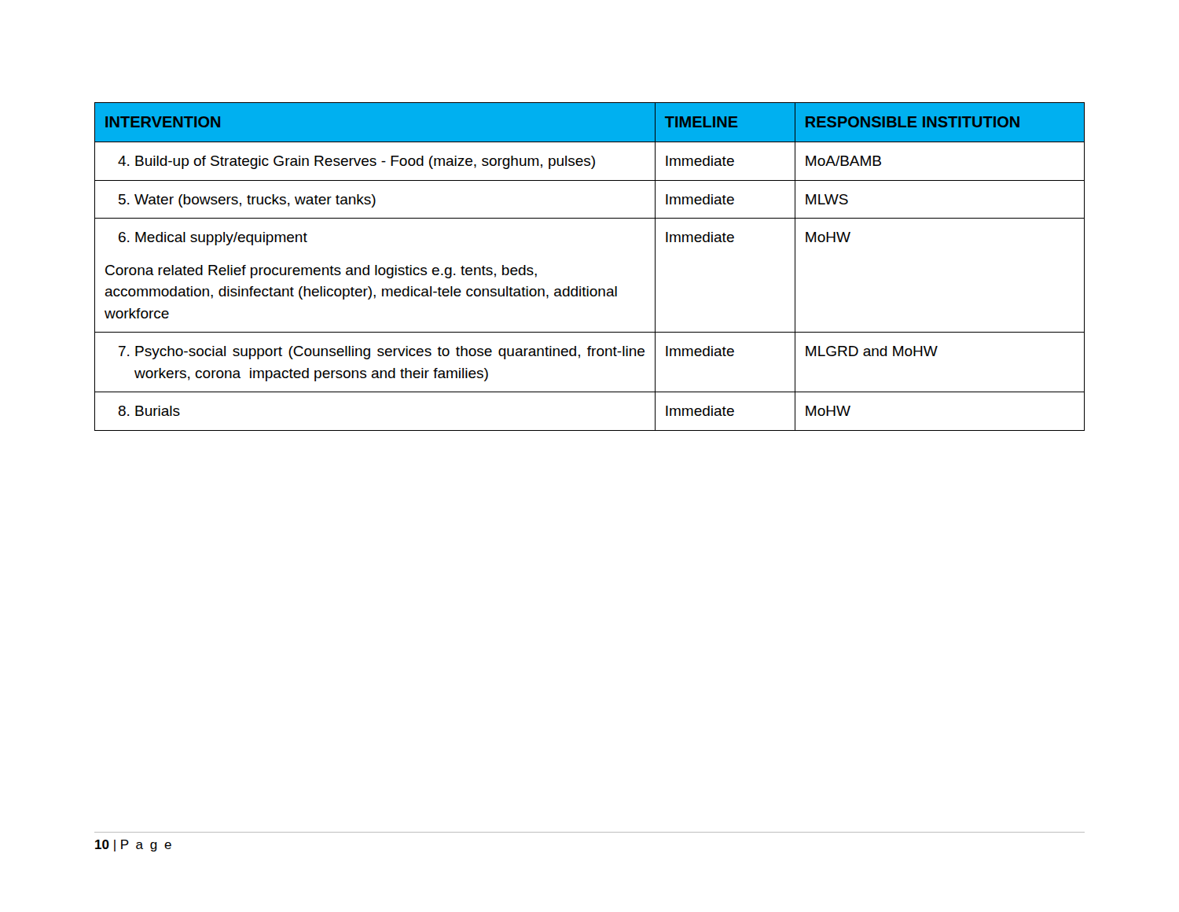| INTERVENTION | TIMELINE | RESPONSIBLE INSTITUTION |
| --- | --- | --- |
| Build-up of Strategic Grain Reserves - Food (maize, sorghum, pulses) | Immediate | MoA/BAMB |
| Water (bowsers, trucks, water tanks) | Immediate | MLWS |
| Medical supply/equipment Corona related Relief procurements and logistics e.g. tents, beds, accommodation, disinfectant (helicopter), medical-tele consultation, additional workforce | Immediate | MoHW |
| Psycho-social support (Counselling services to those quarantined, front-line workers, corona impacted persons and their families) | Immediate | MLGRD and MoHW |
| Burials | Immediate | MoHW |
10 | P a g e